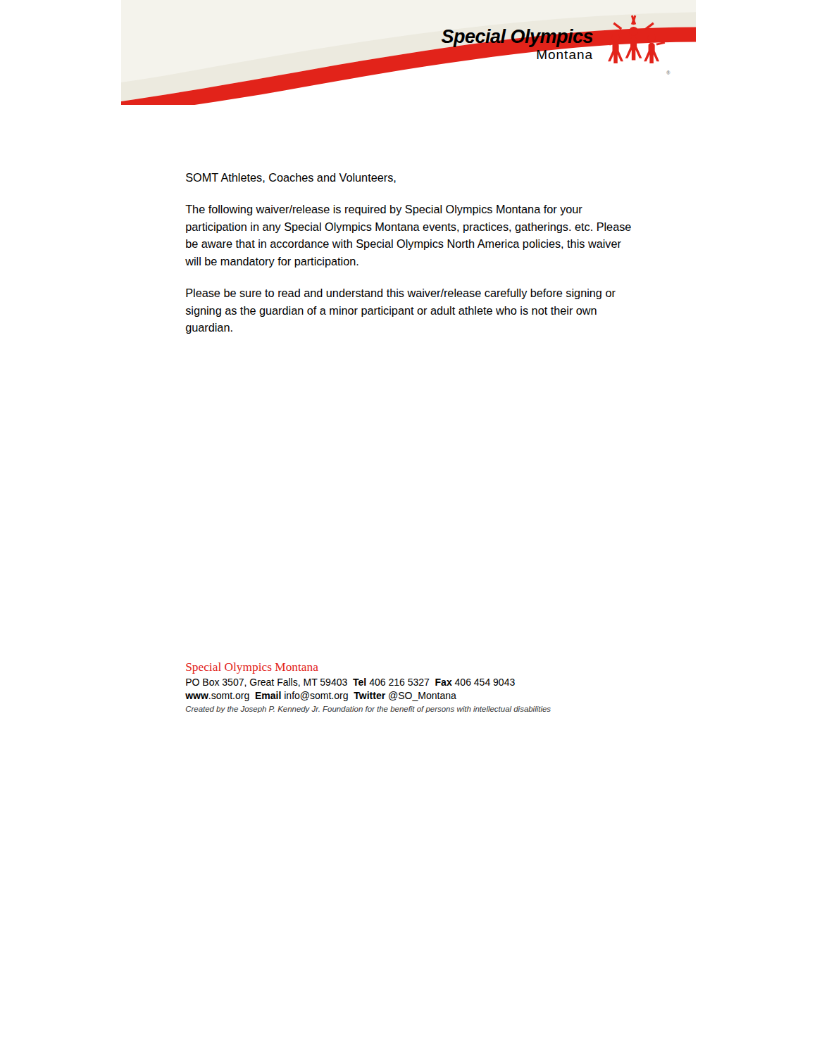Special Olympics
Montana
®
SOMT Athletes, Coaches and Volunteers,
The following waiver/release is required by Special Olympics Montana for your participation in any Special Olympics Montana events, practices, gatherings. etc. Please be aware that in accordance with Special Olympics North America policies, this waiver will be mandatory for participation.
Please be sure to read and understand this waiver/release carefully before signing or signing as the guardian of a minor participant or adult athlete who is not their own guardian.
Special Olympics Montana
PO Box 3507, Great Falls, MT 59403 Tel 406 216 5327 Fax 406 454 9043
www.somt.org Email info@somt.org Twitter @SO_Montana
Created by the Joseph P. Kennedy Jr. Foundation for the benefit of persons with intellectual disabilities